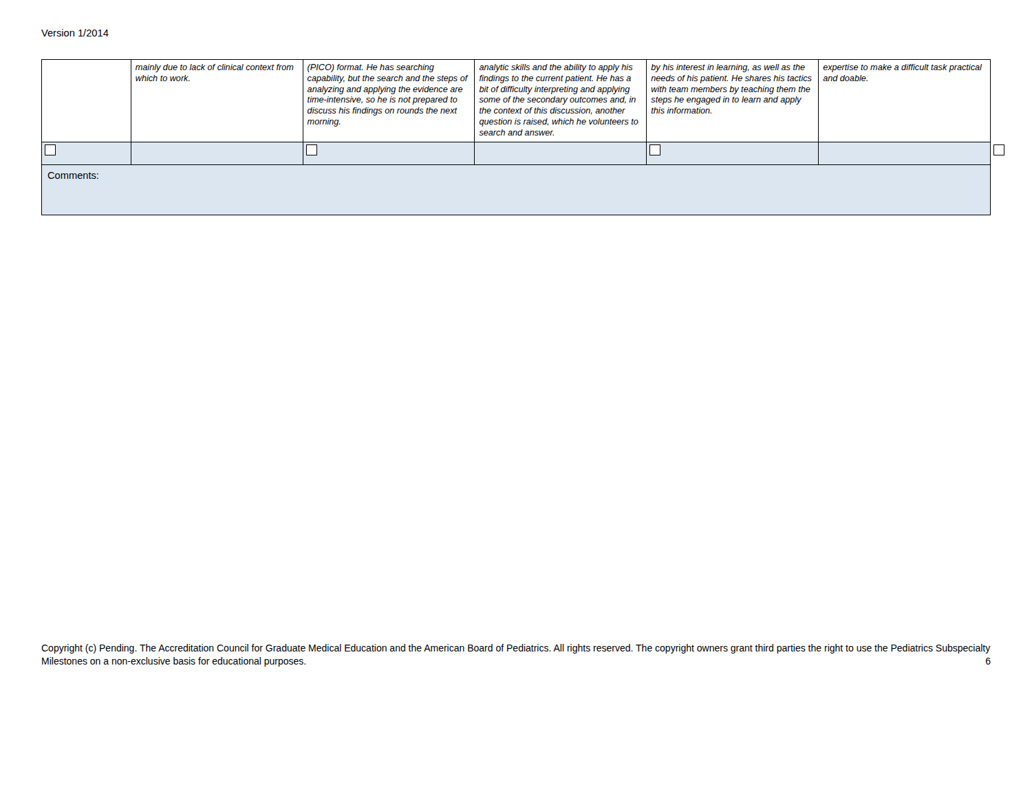Version 1/2014
| | mainly due to lack of clinical context from which to work. | (PICO) format. He has searching capability, but the search and the steps of analyzing and applying the evidence are time-intensive, so he is not prepared to discuss his findings on rounds the next morning. | analytic skills and the ability to apply his findings to the current patient. He has a bit of difficulty interpreting and applying some of the secondary outcomes and, in the context of this discussion, another question is raised, which he volunteers to search and answer. | by his interest in learning, as well as the needs of his patient. He shares his tactics with team members by teaching them the steps he engaged in to learn and apply this information. | expertise to make a difficult task practical and doable. |
| Comments: |
Copyright (c) Pending. The Accreditation Council for Graduate Medical Education and the American Board of Pediatrics. All rights reserved. The copyright owners grant third parties the right to use the Pediatrics Subspecialty Milestones on a non-exclusive basis for educational purposes. 6